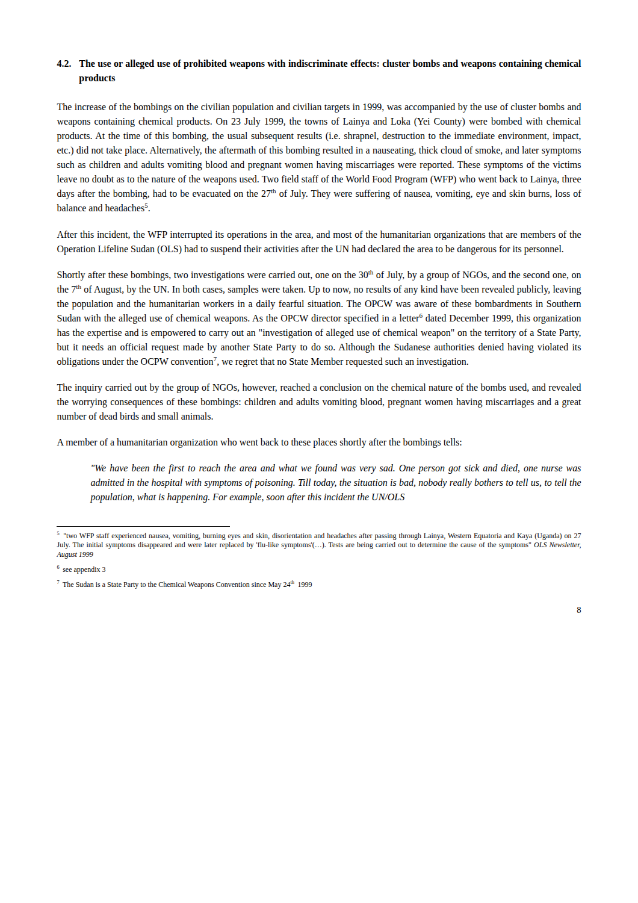4.2. The use or alleged use of prohibited weapons with indiscriminate effects: cluster bombs and weapons containing chemical products
The increase of the bombings on the civilian population and civilian targets in 1999, was accompanied by the use of cluster bombs and weapons containing chemical products. On 23 July 1999, the towns of Lainya and Loka (Yei County) were bombed with chemical products. At the time of this bombing, the usual subsequent results (i.e. shrapnel, destruction to the immediate environment, impact, etc.) did not take place. Alternatively, the aftermath of this bombing resulted in a nauseating, thick cloud of smoke, and later symptoms such as children and adults vomiting blood and pregnant women having miscarriages were reported. These symptoms of the victims leave no doubt as to the nature of the weapons used. Two field staff of the World Food Program (WFP) who went back to Lainya, three days after the bombing, had to be evacuated on the 27th of July. They were suffering of nausea, vomiting, eye and skin burns, loss of balance and headaches5.
After this incident, the WFP interrupted its operations in the area, and most of the humanitarian organizations that are members of the Operation Lifeline Sudan (OLS) had to suspend their activities after the UN had declared the area to be dangerous for its personnel.
Shortly after these bombings, two investigations were carried out, one on the 30th of July, by a group of NGOs, and the second one, on the 7th of August, by the UN. In both cases, samples were taken. Up to now, no results of any kind have been revealed publicly, leaving the population and the humanitarian workers in a daily fearful situation. The OPCW was aware of these bombardments in Southern Sudan with the alleged use of chemical weapons. As the OPCW director specified in a letter6 dated December 1999, this organization has the expertise and is empowered to carry out an "investigation of alleged use of chemical weapon" on the territory of a State Party, but it needs an official request made by another State Party to do so. Although the Sudanese authorities denied having violated its obligations under the OCPW convention7, we regret that no State Member requested such an investigation.
The inquiry carried out by the group of NGOs, however, reached a conclusion on the chemical nature of the bombs used, and revealed the worrying consequences of these bombings: children and adults vomiting blood, pregnant women having miscarriages and a great number of dead birds and small animals.
A member of a humanitarian organization who went back to these places shortly after the bombings tells:
"We have been the first to reach the area and what we found was very sad. One person got sick and died, one nurse was admitted in the hospital with symptoms of poisoning. Till today, the situation is bad, nobody really bothers to tell us, to tell the population, what is happening. For example, soon after this incident the UN/OLS
5 "two WFP staff experienced nausea, vomiting, burning eyes and skin, disorientation and headaches after passing through Lainya, Western Equatoria and Kaya (Uganda) on 27 July. The initial symptoms disappeared and were later replaced by 'flu-like symptoms'(…). Tests are being carried out to determine the cause of the symptoms" OLS Newsletter, August 1999
6 see appendix 3
7 The Sudan is a State Party to the Chemical Weapons Convention since May 24th 1999
8